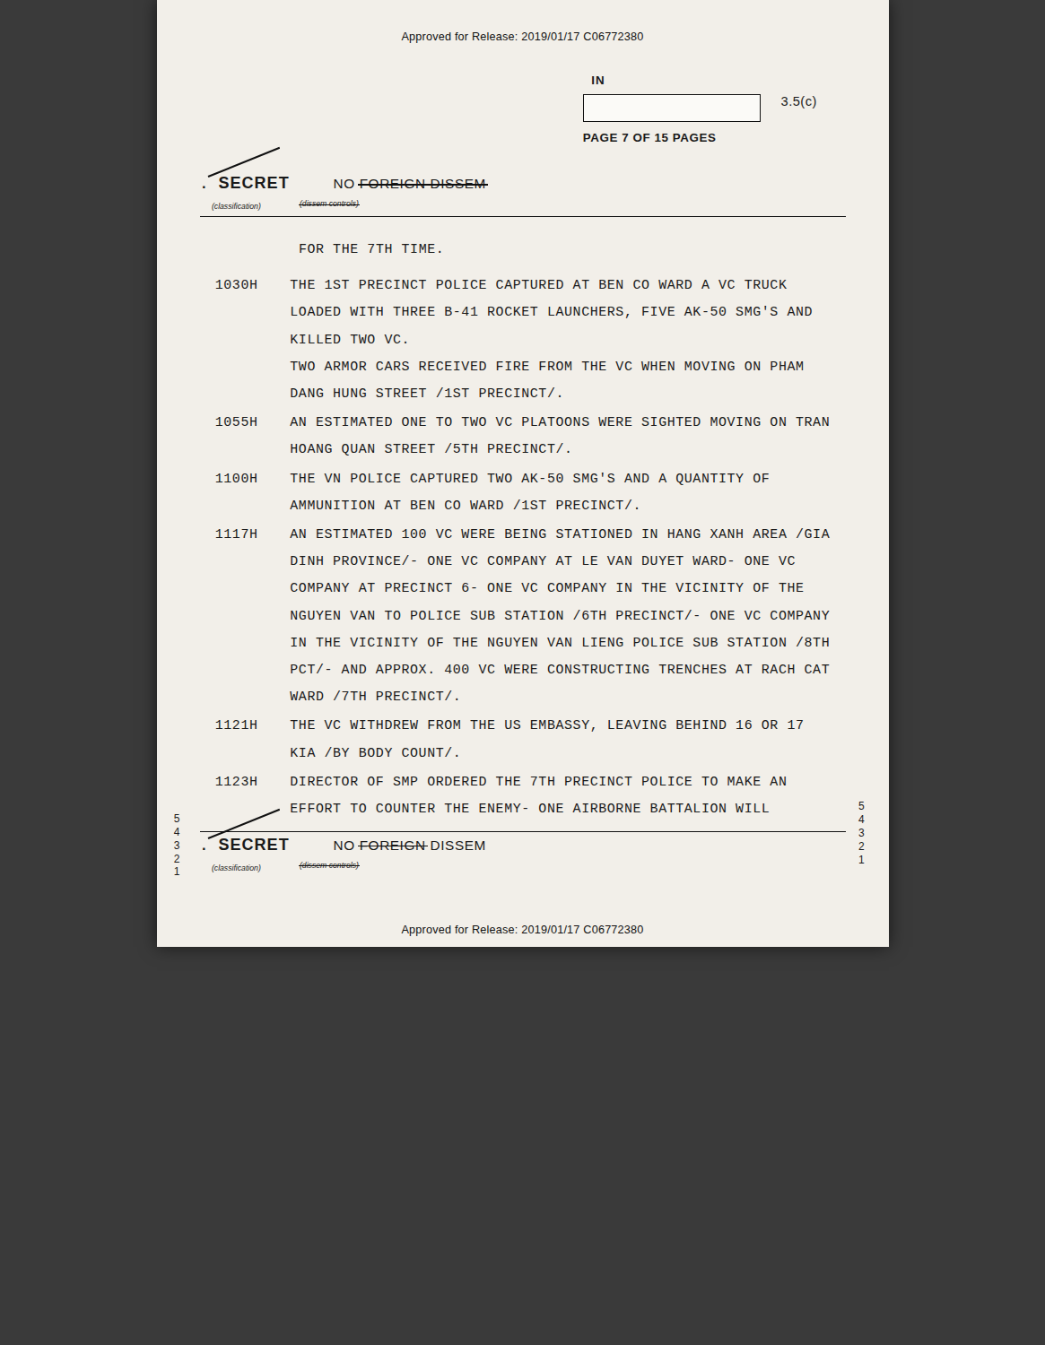Approved for Release: 2019/01/17 C06772380
IN
3.5(c)
PAGE 7 OF 15 PAGES
. SECRET NO FOREIGN DISSEM
(classification) (dissem controls)
FOR THE 7TH TIME.
1030H
THE 1ST PRECINCT POLICE CAPTURED AT BEN CO WARD A VC TRUCK
LOADED WITH THREE B-41 ROCKET LAUNCHERS, FIVE AK-50 SMG'S AND
KILLED TWO VC.
TWO ARMOR CARS RECEIVED FIRE FROM THE VC WHEN MOVING ON PHAM
DANG HUNG STREET /1ST PRECINCT/.
1055H
AN ESTIMATED ONE TO TWO VC PLATOONS WERE SIGHTED MOVING ON TRAN
HOANG QUAN STREET /5TH PRECINCT/.
1100H
THE VN POLICE CAPTURED TWO AK-50 SMG'S AND A QUANTITY OF
AMMUNITION AT BEN CO WARD /1ST PRECINCT/.
1117H
AN ESTIMATED 100 VC WERE BEING STATIONED IN HANG XANH AREA /GIA
DINH PROVINCE/- ONE VC COMPANY AT LE VAN DUYET WARD- ONE VC
COMPANY AT PRECINCT 6- ONE VC COMPANY IN THE VICINITY OF THE
NGUYEN VAN TO POLICE SUB STATION /6TH PRECINCT/- ONE VC COMPANY
IN THE VICINITY OF THE NGUYEN VAN LIENG POLICE SUB STATION /8TH
PCT/- AND APPROX. 400 VC WERE CONSTRUCTING TRENCHES AT RACH CAT
WARD /7TH PRECINCT/.
1121H
THE VC WITHDREW FROM THE US EMBASSY, LEAVING BEHIND 16 OR 17
KIA /BY BODY COUNT/.
1123H
DIRECTOR OF SMP ORDERED THE 7TH PRECINCT POLICE TO MAKE AN
EFFORT TO COUNTER THE ENEMY- ONE AIRBORNE BATTALION WILL
. SECRET NO FOREIGN DISSEM
(classification) (dissem controls)
5
4
3
2
1
5
4
3
2
1
Approved for Release: 2019/01/17 C06772380